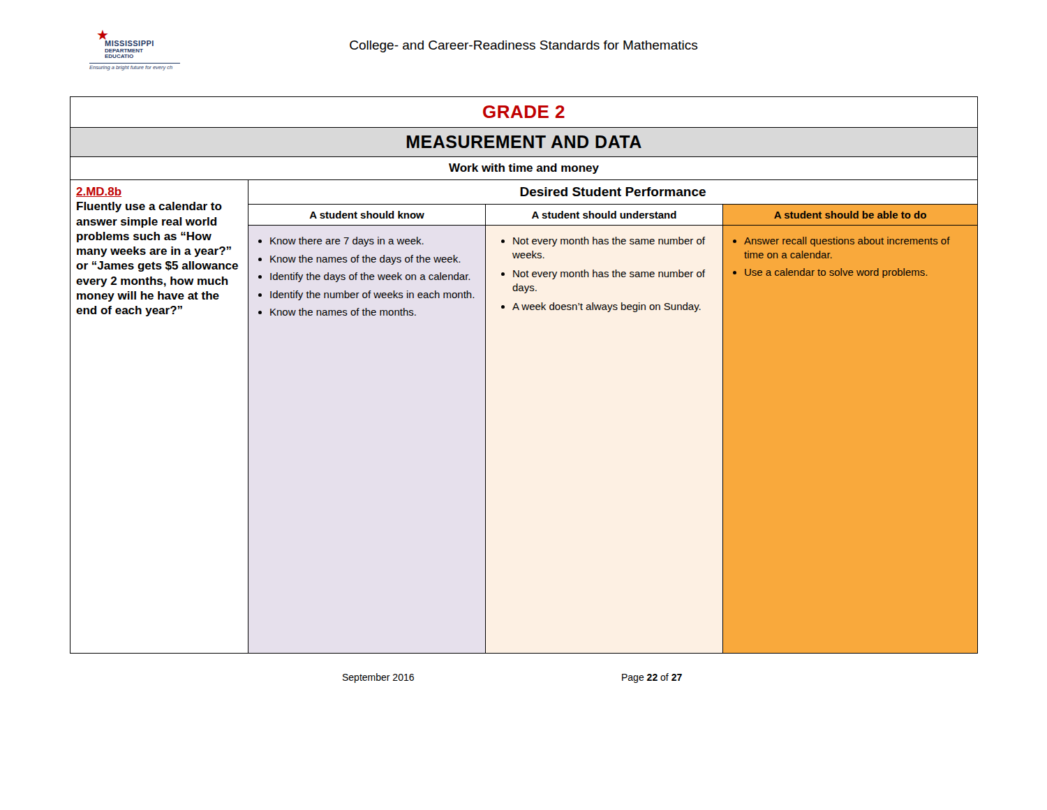★ MISSISSIPPI DEPARTMENT
EDUCATIO Ensuring a bright future for every ch
College- and Career-Readiness Standards for Mathematics
| GRADE 2 |
| MEASUREMENT AND DATA |
| Work with time and money |
| 2.MD.8b Fluently use a calendar to answer simple real world problems such as “How many weeks are in a year?” or “James gets $5 allowance every 2 months, how much money will he have at the end of each year?” | Desired Student Performance |
| A student should know | A student should understand | A student should be able to do |
| Know there are 7 days in a week. Know the names of the days of the week. Identify the days of the week on a calendar. Identify the number of weeks in each month. Know the names of the months. | Not every month has the same number of weeks. Not every month has the same number of days. A week doesn’t always begin on Sunday. | Answer recall questions about increments of time on a calendar. Use a calendar to solve word problems. |
September 2016 Page 22 of 27